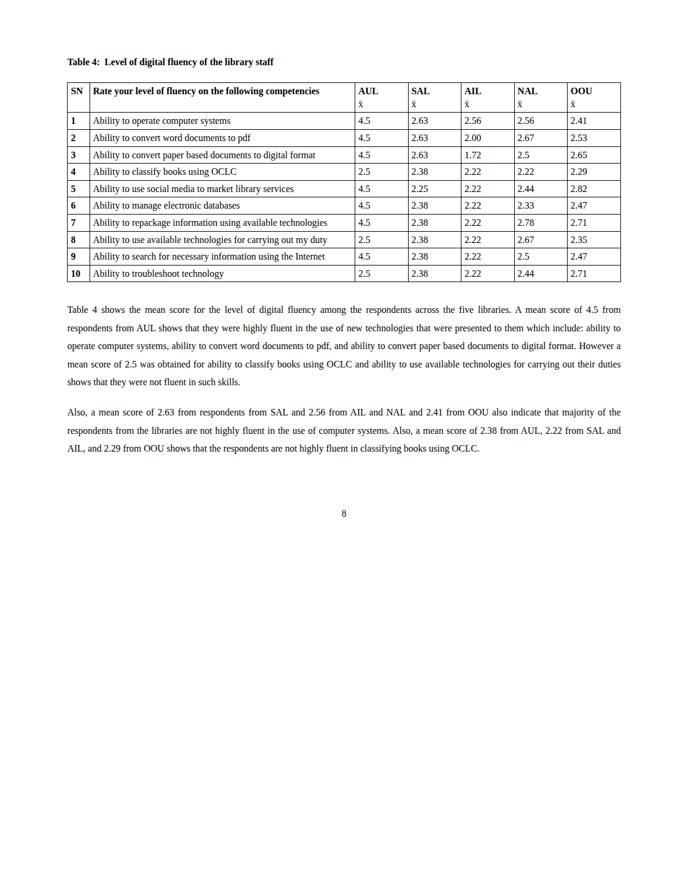Table 4: Level of digital fluency of the library staff
| SN | Rate your level of fluency on the following competencies | AUL ẍ | SAL ẍ | AIL ẍ | NAL ẍ | OOU ẍ |
| --- | --- | --- | --- | --- | --- | --- |
| 1 | Ability to operate computer systems | 4.5 | 2.63 | 2.56 | 2.56 | 2.41 |
| 2 | Ability to convert word documents to pdf | 4.5 | 2.63 | 2.00 | 2.67 | 2.53 |
| 3 | Ability to convert paper based documents to digital format | 4.5 | 2.63 | 1.72 | 2.5 | 2.65 |
| 4 | Ability to classify books using OCLC | 2.5 | 2.38 | 2.22 | 2.22 | 2.29 |
| 5 | Ability to use social media to market library services | 4.5 | 2.25 | 2.22 | 2.44 | 2.82 |
| 6 | Ability to manage electronic databases | 4.5 | 2.38 | 2.22 | 2.33 | 2.47 |
| 7 | Ability to repackage information using available technologies | 4.5 | 2.38 | 2.22 | 2.78 | 2.71 |
| 8 | Ability to use available technologies for carrying out my duty | 2.5 | 2.38 | 2.22 | 2.67 | 2.35 |
| 9 | Ability to search for necessary information using the Internet | 4.5 | 2.38 | 2.22 | 2.5 | 2.47 |
| 10 | Ability to troubleshoot technology | 2.5 | 2.38 | 2.22 | 2.44 | 2.71 |
Table 4 shows the mean score for the level of digital fluency among the respondents across the five libraries. A mean score of 4.5 from respondents from AUL shows that they were highly fluent in the use of new technologies that were presented to them which include: ability to operate computer systems, ability to convert word documents to pdf, and ability to convert paper based documents to digital format. However a mean score of 2.5 was obtained for ability to classify books using OCLC and ability to use available technologies for carrying out their duties shows that they were not fluent in such skills.
Also, a mean score of 2.63 from respondents from SAL and 2.56 from AIL and NAL and 2.41 from OOU also indicate that majority of the respondents from the libraries are not highly fluent in the use of computer systems. Also, a mean score of 2.38 from AUL, 2.22 from SAL and AIL, and 2.29 from OOU shows that the respondents are not highly fluent in classifying books using OCLC.
8